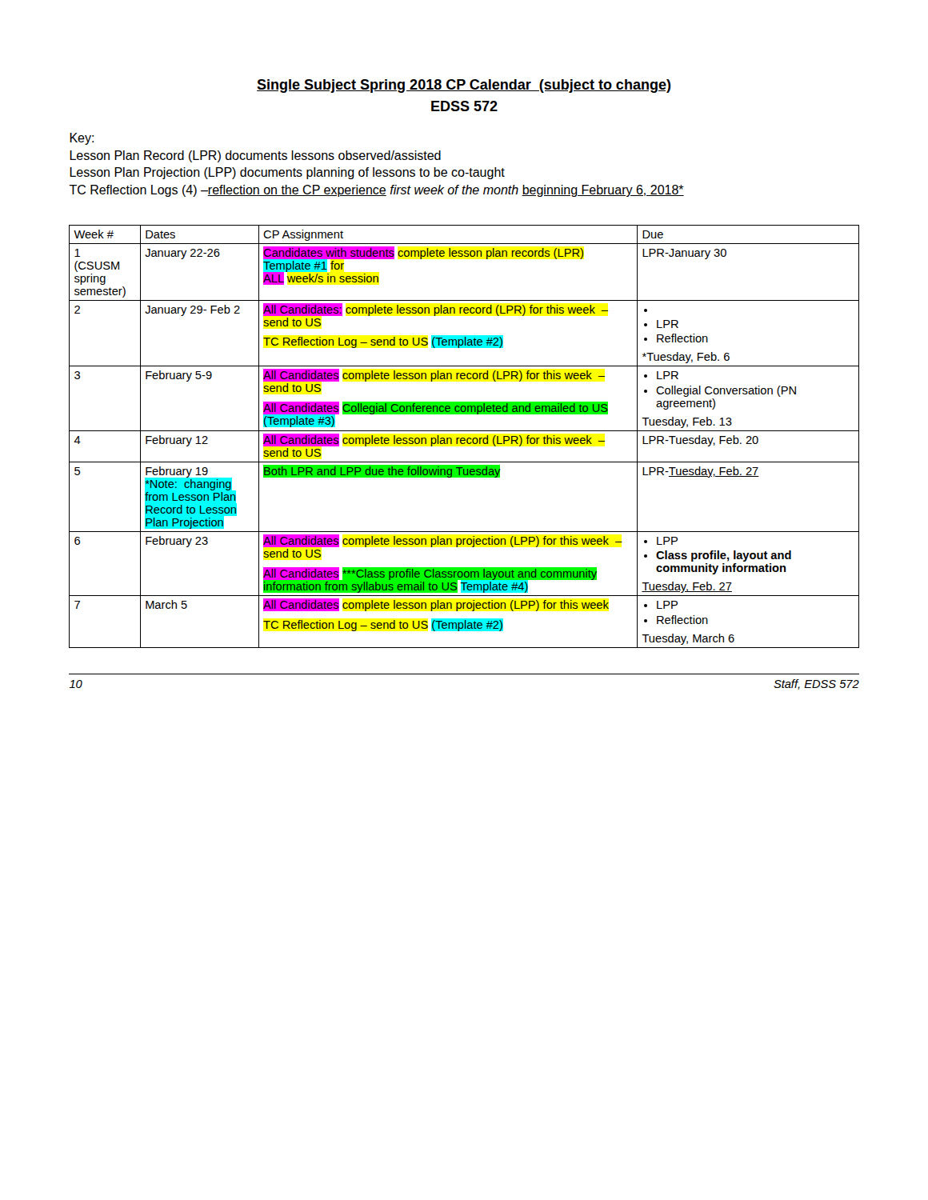Single Subject Spring 2018 CP Calendar (subject to change)
EDSS 572
Key:
Lesson Plan Record (LPR) documents lessons observed/assisted
Lesson Plan Projection (LPP) documents planning of lessons to be co-taught
TC Reflection Logs (4) –reflection on the CP experience first week of the month beginning February 6, 2018*
| Week # | Dates | CP Assignment | Due |
| --- | --- | --- | --- |
| 1 (CSUSM spring semester) | January 22-26 | Candidates with students complete lesson plan records (LPR) Template #1 for ALL week/s in session | LPR-January 30 |
| 2 | January 29- Feb 2 | All Candidates: complete lesson plan record (LPR) for this week – send to US TC Reflection Log – send to US (Template #2) | LPR Reflection *Tuesday, Feb. 6 |
| 3 | February 5-9 | All Candidates complete lesson plan record (LPR) for this week – send to US All Candidates Collegial Conference completed and emailed to US (Template #3) | LPR Collegial Conversation (PN agreement) Tuesday, Feb. 13 |
| 4 | February 12 | All Candidates complete lesson plan record (LPR) for this week – send to US | LPR-Tuesday, Feb. 20 |
| 5 | February 19 *Note: changing from Lesson Plan Record to Lesson Plan Projection | Both LPR and LPP due the following Tuesday | LPR- Tuesday, Feb. 27 |
| 6 | February 23 | All Candidates complete lesson plan projection (LPP) for this week – send to US All Candidates ***Class profile Classroom layout and community information from syllabus email to US Template #4) | LPP Class profile, layout and community information Tuesday, Feb. 27 |
| 7 | March 5 | All Candidates complete lesson plan projection (LPP) for this week TC Reflection Log – send to US (Template #2) | LPP Reflection Tuesday, March 6 |
10
Staff, EDSS 572